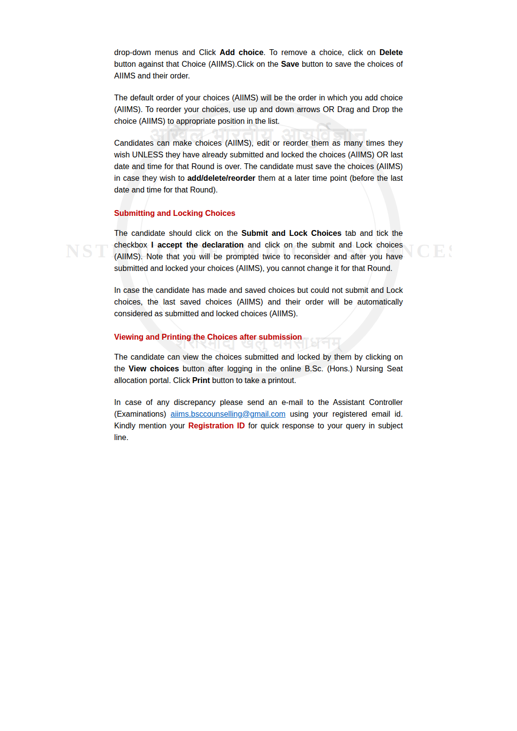अखिल भारतीय आयुर्विज्ञान
INSTITUTE OF MEDICAL SCIENCES
शरीरमाद्यं खलु धर्मसाधनम्
drop-down menus and Click Add choice. To remove a choice, click on Delete button against that Choice (AIIMS).Click on the Save button to save the choices of AIIMS and their order.
The default order of your choices (AIIMS) will be the order in which you add choice (AIIMS). To reorder your choices, use up and down arrows OR Drag and Drop the choice (AIIMS) to appropriate position in the list.
Candidates can make choices (AIIMS), edit or reorder them as many times they wish UNLESS they have already submitted and locked the choices (AIIMS) OR last date and time for that Round is over. The candidate must save the choices (AIIMS) in case they wish to add/delete/reorder them at a later time point (before the last date and time for that Round).
Submitting and Locking Choices
The candidate should click on the Submit and Lock Choices tab and tick the checkbox I accept the declaration and click on the submit and Lock choices (AIIMS). Note that you will be prompted twice to reconsider and after you have submitted and locked your choices (AIIMS), you cannot change it for that Round.
In case the candidate has made and saved choices but could not submit and Lock choices, the last saved choices (AIIMS) and their order will be automatically considered as submitted and locked choices (AIIMS).
Viewing and Printing the Choices after submission
The candidate can view the choices submitted and locked by them by clicking on the View choices button after logging in the online B.Sc. (Hons.) Nursing Seat allocation portal. Click Print button to take a printout.
In case of any discrepancy please send an e-mail to the Assistant Controller (Examinations) aiims.bsccounselling@gmail.com using your registered email id. Kindly mention your Registration ID for quick response to your query in subject line.